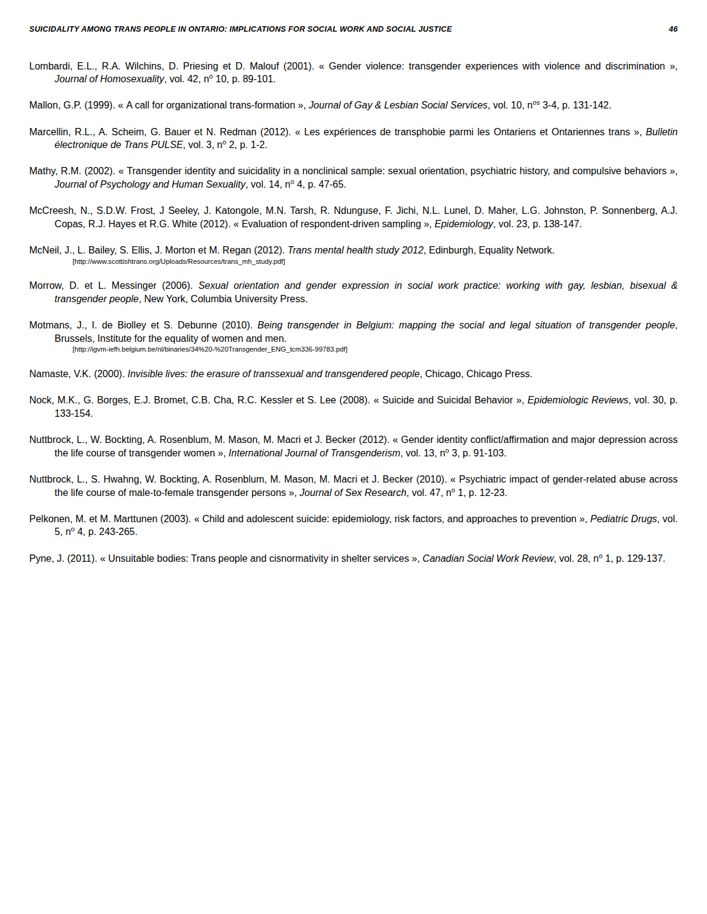Suicidality among trans people in Ontario: Implications for social work and social justice 46
Lombardi, E.L., R.A. Wilchins, D. Priesing et D. Malouf (2001). « Gender violence: transgender experiences with violence and discrimination », Journal of Homosexuality, vol. 42, no 10, p. 89-101.
Mallon, G.P. (1999). « A call for organizational trans-formation », Journal of Gay & Lesbian Social Services, vol. 10, nos 3-4, p. 131-142.
Marcellin, R.L., A. Scheim, G. Bauer et N. Redman (2012). « Les expériences de transphobie parmi les Ontariens et Ontariennes trans », Bulletin électronique de Trans PULSE, vol. 3, no 2, p. 1-2.
Mathy, R.M. (2002). « Transgender identity and suicidality in a nonclinical sample: sexual orientation, psychiatric history, and compulsive behaviors », Journal of Psychology and Human Sexuality, vol. 14, no 4, p. 47-65.
McCreesh, N., S.D.W. Frost, J Seeley, J. Katongole, M.N. Tarsh, R. Ndunguse, F. Jichi, N.L. Lunel, D. Maher, L.G. Johnston, P. Sonnenberg, A.J. Copas, R.J. Hayes et R.G. White (2012). « Evaluation of respondent-driven sampling », Epidemiology, vol. 23, p. 138-147.
McNeil, J., L. Bailey, S. Ellis, J. Morton et M. Regan (2012). Trans mental health study 2012, Edinburgh, Equality Network. [http://www.scottishtrans.org/Uploads/Resources/trans_mh_study.pdf]
Morrow, D. et L. Messinger (2006). Sexual orientation and gender expression in social work practice: working with gay, lesbian, bisexual & transgender people, New York, Columbia University Press.
Motmans, J., I. de Biolley et S. Debunne (2010). Being transgender in Belgium: mapping the social and legal situation of transgender people, Brussels, Institute for the equality of women and men. [http://igvm-iefh.belgium.be/nl/binaries/34%20-%20Transgender_ENG_tcm336-99783.pdf]
Namaste, V.K. (2000). Invisible lives: the erasure of transsexual and transgendered people, Chicago, Chicago Press.
Nock, M.K., G. Borges, E.J. Bromet, C.B. Cha, R.C. Kessler et S. Lee (2008). « Suicide and Suicidal Behavior », Epidemiologic Reviews, vol. 30, p. 133-154.
Nuttbrock, L., W. Bockting, A. Rosenblum, M. Mason, M. Macri et J. Becker (2012). « Gender identity conflict/affirmation and major depression across the life course of transgender women », International Journal of Transgenderism, vol. 13, no 3, p. 91-103.
Nuttbrock, L., S. Hwahng, W. Bockting, A. Rosenblum, M. Mason, M. Macri et J. Becker (2010). « Psychiatric impact of gender-related abuse across the life course of male-to-female transgender persons », Journal of Sex Research, vol. 47, no 1, p. 12-23.
Pelkonen, M. et M. Marttunen (2003). « Child and adolescent suicide: epidemiology, risk factors, and approaches to prevention », Pediatric Drugs, vol. 5, no 4, p. 243-265.
Pyne, J. (2011). « Unsuitable bodies: Trans people and cisnormativity in shelter services », Canadian Social Work Review, vol. 28, no 1, p. 129-137.